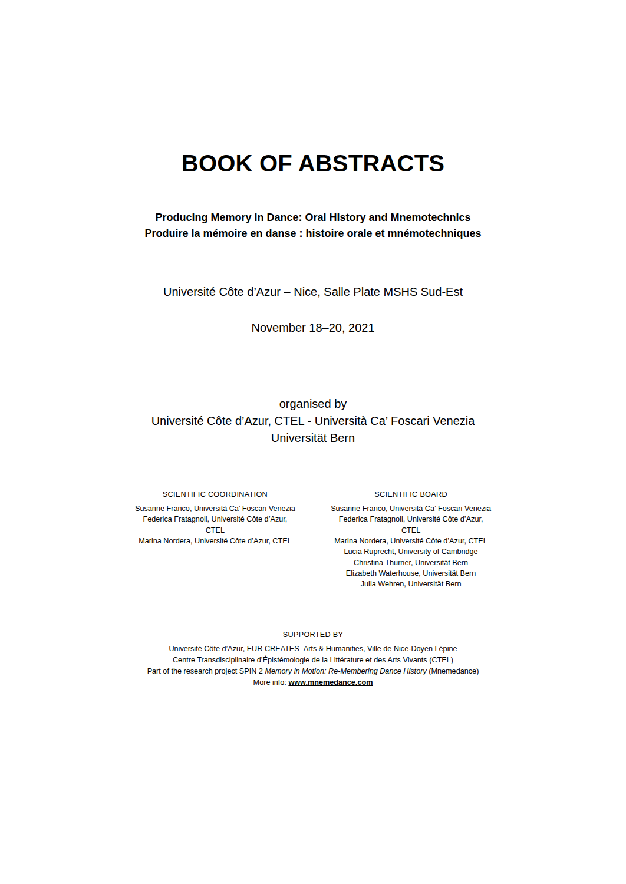BOOK OF ABSTRACTS
Producing Memory in Dance: Oral History and Mnemotechnics
Produire la mémoire en danse : histoire orale et mnémotechniques
Université Côte d’Azur – Nice, Salle Plate MSHS Sud-Est
November 18–20, 2021
organised by
Université Côte d’Azur, CTEL - Università Ca’ Foscari Venezia
Universität Bern
SCIENTIFIC COORDINATION
Susanne Franco, Università Ca’ Foscari Venezia
Federica Fratagnoli, Université Côte d’Azur, CTEL
Marina Nordera, Université Côte d’Azur, CTEL
SCIENTIFIC BOARD
Susanne Franco, Università Ca’ Foscari Venezia
Federica Fratagnoli, Université Côte d’Azur, CTEL
Marina Nordera, Université Côte d’Azur, CTEL
Lucia Ruprecht, University of Cambridge
Christina Thurner, Universität Bern
Elizabeth Waterhouse, Universität Bern
Julia Wehren, Universität Bern
SUPPORTED BY
Université Côte d’Azur, EUR CREATES–Arts & Humanities, Ville de Nice-Doyen Lépine
Centre Transdisciplinaire d’Épistémologie de la Littérature et des Arts Vivants (CTEL)
Part of the research project SPIN 2 Memory in Motion: Re-Membering Dance History (Mnemedance)
More info: www.mnemedance.com